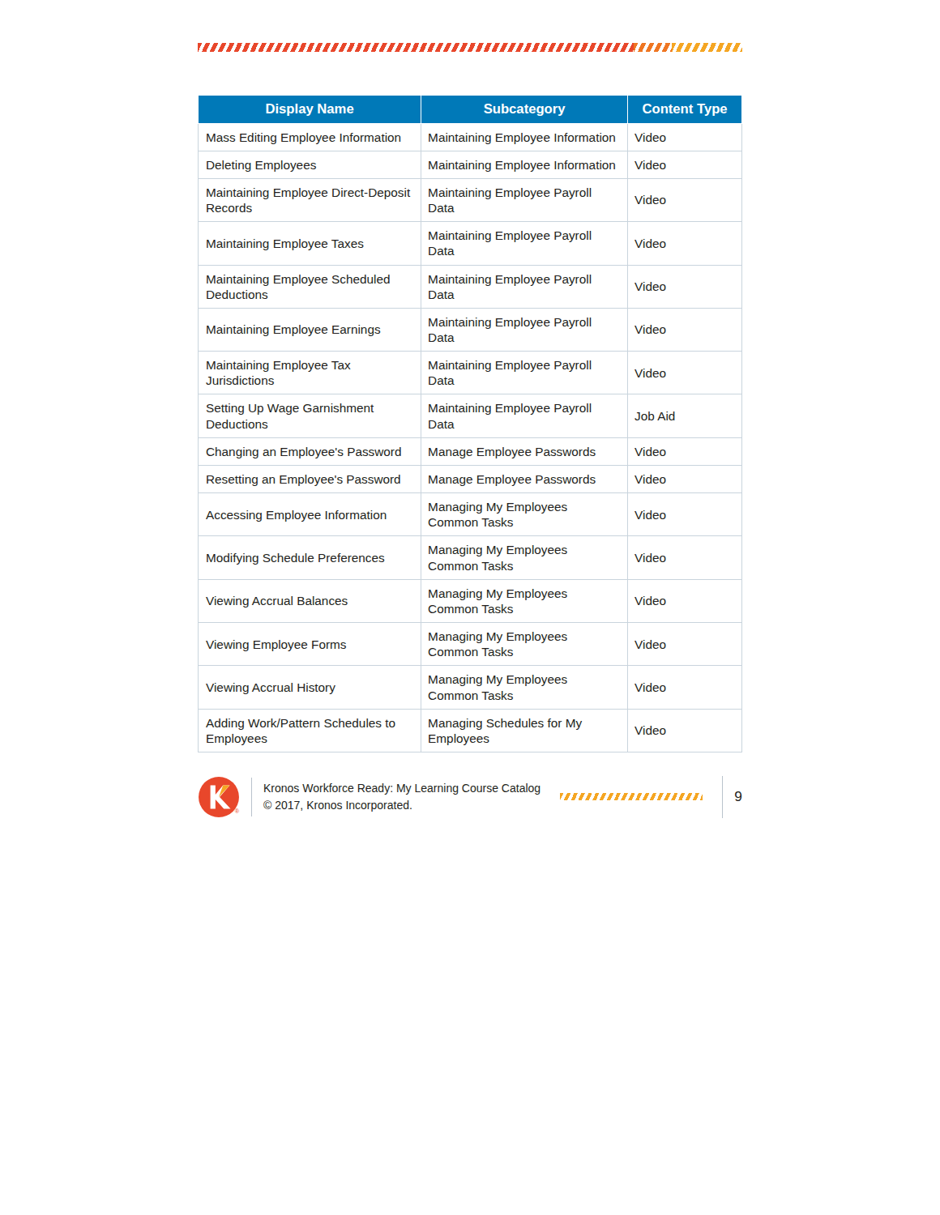| Display Name | Subcategory | Content Type |
| --- | --- | --- |
| Mass Editing Employee Information | Maintaining Employee Information | Video |
| Deleting Employees | Maintaining Employee Information | Video |
| Maintaining Employee Direct-Deposit Records | Maintaining Employee Payroll Data | Video |
| Maintaining Employee Taxes | Maintaining Employee Payroll Data | Video |
| Maintaining Employee Scheduled Deductions | Maintaining Employee Payroll Data | Video |
| Maintaining Employee Earnings | Maintaining Employee Payroll Data | Video |
| Maintaining Employee Tax Jurisdictions | Maintaining Employee Payroll Data | Video |
| Setting Up Wage Garnishment Deductions | Maintaining Employee Payroll Data | Job Aid |
| Changing an Employee's Password | Manage Employee Passwords | Video |
| Resetting an Employee's Password | Manage Employee Passwords | Video |
| Accessing Employee Information | Managing My Employees Common Tasks | Video |
| Modifying Schedule Preferences | Managing My Employees Common Tasks | Video |
| Viewing Accrual Balances | Managing My Employees Common Tasks | Video |
| Viewing Employee Forms | Managing My Employees Common Tasks | Video |
| Viewing Accrual History | Managing My Employees Common Tasks | Video |
| Adding Work/Pattern Schedules to Employees | Managing Schedules for My Employees | Video |
®
Kronos Workforce Ready: My Learning Course Catalog
© 2017, Kronos Incorporated.
9